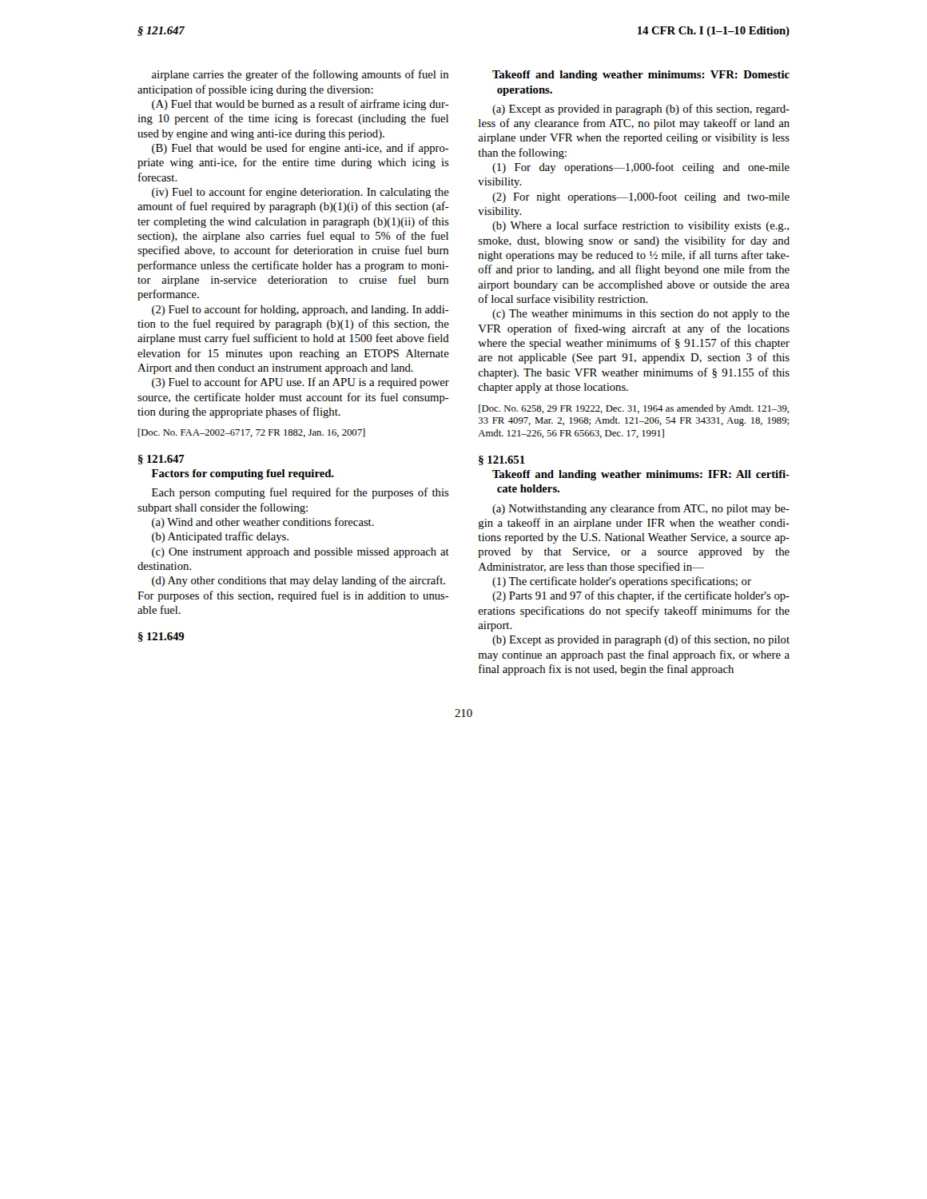§ 121.647 14 CFR Ch. I (1–1–10 Edition)
airplane carries the greater of the following amounts of fuel in anticipation of possible icing during the diversion:
(A) Fuel that would be burned as a result of airframe icing during 10 percent of the time icing is forecast (including the fuel used by engine and wing anti-ice during this period).
(B) Fuel that would be used for engine anti-ice, and if appropriate wing anti-ice, for the entire time during which icing is forecast.
(iv) Fuel to account for engine deterioration. In calculating the amount of fuel required by paragraph (b)(1)(i) of this section (after completing the wind calculation in paragraph (b)(1)(ii) of this section), the airplane also carries fuel equal to 5% of the fuel specified above, to account for deterioration in cruise fuel burn performance unless the certificate holder has a program to monitor airplane in-service deterioration to cruise fuel burn performance.
(2) Fuel to account for holding, approach, and landing. In addition to the fuel required by paragraph (b)(1) of this section, the airplane must carry fuel sufficient to hold at 1500 feet above field elevation for 15 minutes upon reaching an ETOPS Alternate Airport and then conduct an instrument approach and land.
(3) Fuel to account for APU use. If an APU is a required power source, the certificate holder must account for its fuel consumption during the appropriate phases of flight.
[Doc. No. FAA–2002–6717, 72 FR 1882, Jan. 16, 2007]
§ 121.647 Factors for computing fuel required.
Each person computing fuel required for the purposes of this subpart shall consider the following:
(a) Wind and other weather conditions forecast.
(b) Anticipated traffic delays.
(c) One instrument approach and possible missed approach at destination.
(d) Any other conditions that may delay landing of the aircraft.
For purposes of this section, required fuel is in addition to unusable fuel.
§ 121.649 Takeoff and landing weather minimums: VFR: Domestic operations.
(a) Except as provided in paragraph (b) of this section, regardless of any clearance from ATC, no pilot may takeoff or land an airplane under VFR when the reported ceiling or visibility is less than the following:
(1) For day operations—1,000-foot ceiling and one-mile visibility.
(2) For night operations—1,000-foot ceiling and two-mile visibility.
(b) Where a local surface restriction to visibility exists (e.g., smoke, dust, blowing snow or sand) the visibility for day and night operations may be reduced to ½ mile, if all turns after takeoff and prior to landing, and all flight beyond one mile from the airport boundary can be accomplished above or outside the area of local surface visibility restriction.
(c) The weather minimums in this section do not apply to the VFR operation of fixed-wing aircraft at any of the locations where the special weather minimums of § 91.157 of this chapter are not applicable (See part 91, appendix D, section 3 of this chapter). The basic VFR weather minimums of § 91.155 of this chapter apply at those locations.
[Doc. No. 6258, 29 FR 19222, Dec. 31, 1964 as amended by Amdt. 121–39, 33 FR 4097, Mar. 2, 1968; Amdt. 121–206, 54 FR 34331, Aug. 18, 1989; Amdt. 121–226, 56 FR 65663, Dec. 17, 1991]
§ 121.651 Takeoff and landing weather minimums: IFR: All certificate holders.
(a) Notwithstanding any clearance from ATC, no pilot may begin a takeoff in an airplane under IFR when the weather conditions reported by the U.S. National Weather Service, a source approved by that Service, or a source approved by the Administrator, are less than those specified in—
(1) The certificate holder's operations specifications; or
(2) Parts 91 and 97 of this chapter, if the certificate holder's operations specifications do not specify takeoff minimums for the airport.
(b) Except as provided in paragraph (d) of this section, no pilot may continue an approach past the final approach fix, or where a final approach fix is not used, begin the final approach
210